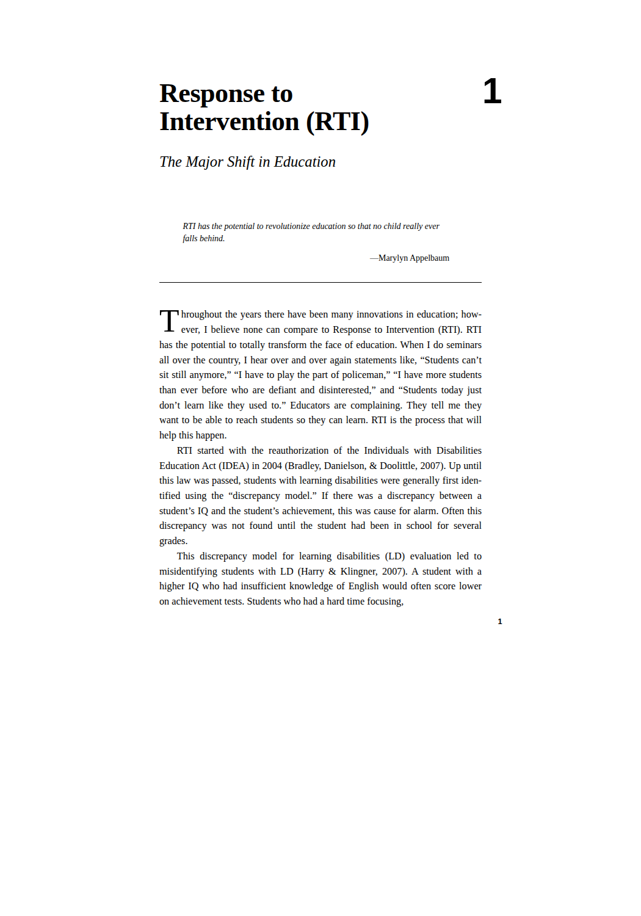Response to
Intervention (RTI)
1
The Major Shift in Education
RTI has the potential to revolutionize education so that no child really ever falls behind.
—Marylyn Appelbaum
Throughout the years there have been many innovations in education; however, I believe none can compare to Response to Intervention (RTI). RTI has the potential to totally transform the face of education. When I do seminars all over the country, I hear over and over again statements like, “Students can’t sit still anymore,” “I have to play the part of policeman,” “I have more students than ever before who are defiant and disinterested,” and “Students today just don’t learn like they used to.” Educators are complaining. They tell me they want to be able to reach students so they can learn. RTI is the process that will help this happen.
RTI started with the reauthorization of the Individuals with Disabilities Education Act (IDEA) in 2004 (Bradley, Danielson, & Doolittle, 2007). Up until this law was passed, students with learning disabilities were generally first identified using the “discrepancy model.” If there was a discrepancy between a student’s IQ and the student’s achievement, this was cause for alarm. Often this discrepancy was not found until the student had been in school for several grades.
This discrepancy model for learning disabilities (LD) evaluation led to misidentifying students with LD (Harry & Klingner, 2007). A student with a higher IQ who had insufficient knowledge of English would often score lower on achievement tests. Students who had a hard time focusing,
1